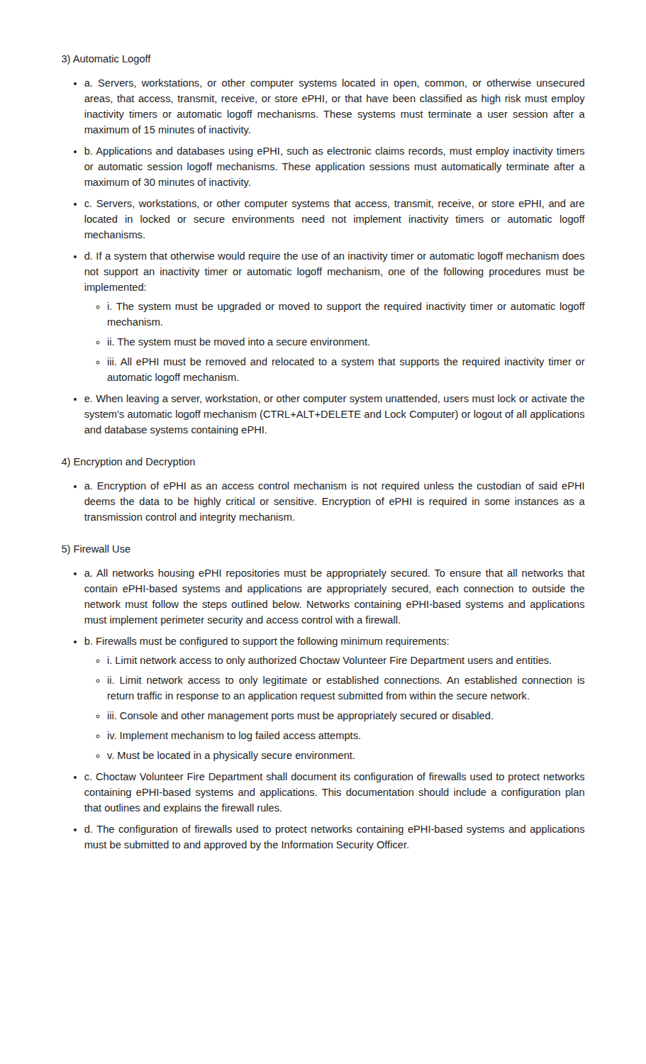3) Automatic Logoff
a. Servers, workstations, or other computer systems located in open, common, or otherwise unsecured areas, that access, transmit, receive, or store ePHI, or that have been classified as high risk must employ inactivity timers or automatic logoff mechanisms. These systems must terminate a user session after a maximum of 15 minutes of inactivity.
b. Applications and databases using ePHI, such as electronic claims records, must employ inactivity timers or automatic session logoff mechanisms. These application sessions must automatically terminate after a maximum of 30 minutes of inactivity.
c. Servers, workstations, or other computer systems that access, transmit, receive, or store ePHI, and are located in locked or secure environments need not implement inactivity timers or automatic logoff mechanisms.
d. If a system that otherwise would require the use of an inactivity timer or automatic logoff mechanism does not support an inactivity timer or automatic logoff mechanism, one of the following procedures must be implemented:
i. The system must be upgraded or moved to support the required inactivity timer or automatic logoff mechanism.
ii. The system must be moved into a secure environment.
iii. All ePHI must be removed and relocated to a system that supports the required inactivity timer or automatic logoff mechanism.
e. When leaving a server, workstation, or other computer system unattended, users must lock or activate the system's automatic logoff mechanism (CTRL+ALT+DELETE and Lock Computer) or logout of all applications and database systems containing ePHI.
4) Encryption and Decryption
a. Encryption of ePHI as an access control mechanism is not required unless the custodian of said ePHI deems the data to be highly critical or sensitive. Encryption of ePHI is required in some instances as a transmission control and integrity mechanism.
5) Firewall Use
a. All networks housing ePHI repositories must be appropriately secured. To ensure that all networks that contain ePHI-based systems and applications are appropriately secured, each connection to outside the network must follow the steps outlined below. Networks containing ePHI-based systems and applications must implement perimeter security and access control with a firewall.
b. Firewalls must be configured to support the following minimum requirements:
i. Limit network access to only authorized Choctaw Volunteer Fire Department users and entities.
ii. Limit network access to only legitimate or established connections. An established connection is return traffic in response to an application request submitted from within the secure network.
iii. Console and other management ports must be appropriately secured or disabled.
iv. Implement mechanism to log failed access attempts.
v. Must be located in a physically secure environment.
c. Choctaw Volunteer Fire Department shall document its configuration of firewalls used to protect networks containing ePHI-based systems and applications. This documentation should include a configuration plan that outlines and explains the firewall rules.
d. The configuration of firewalls used to protect networks containing ePHI-based systems and applications must be submitted to and approved by the Information Security Officer.